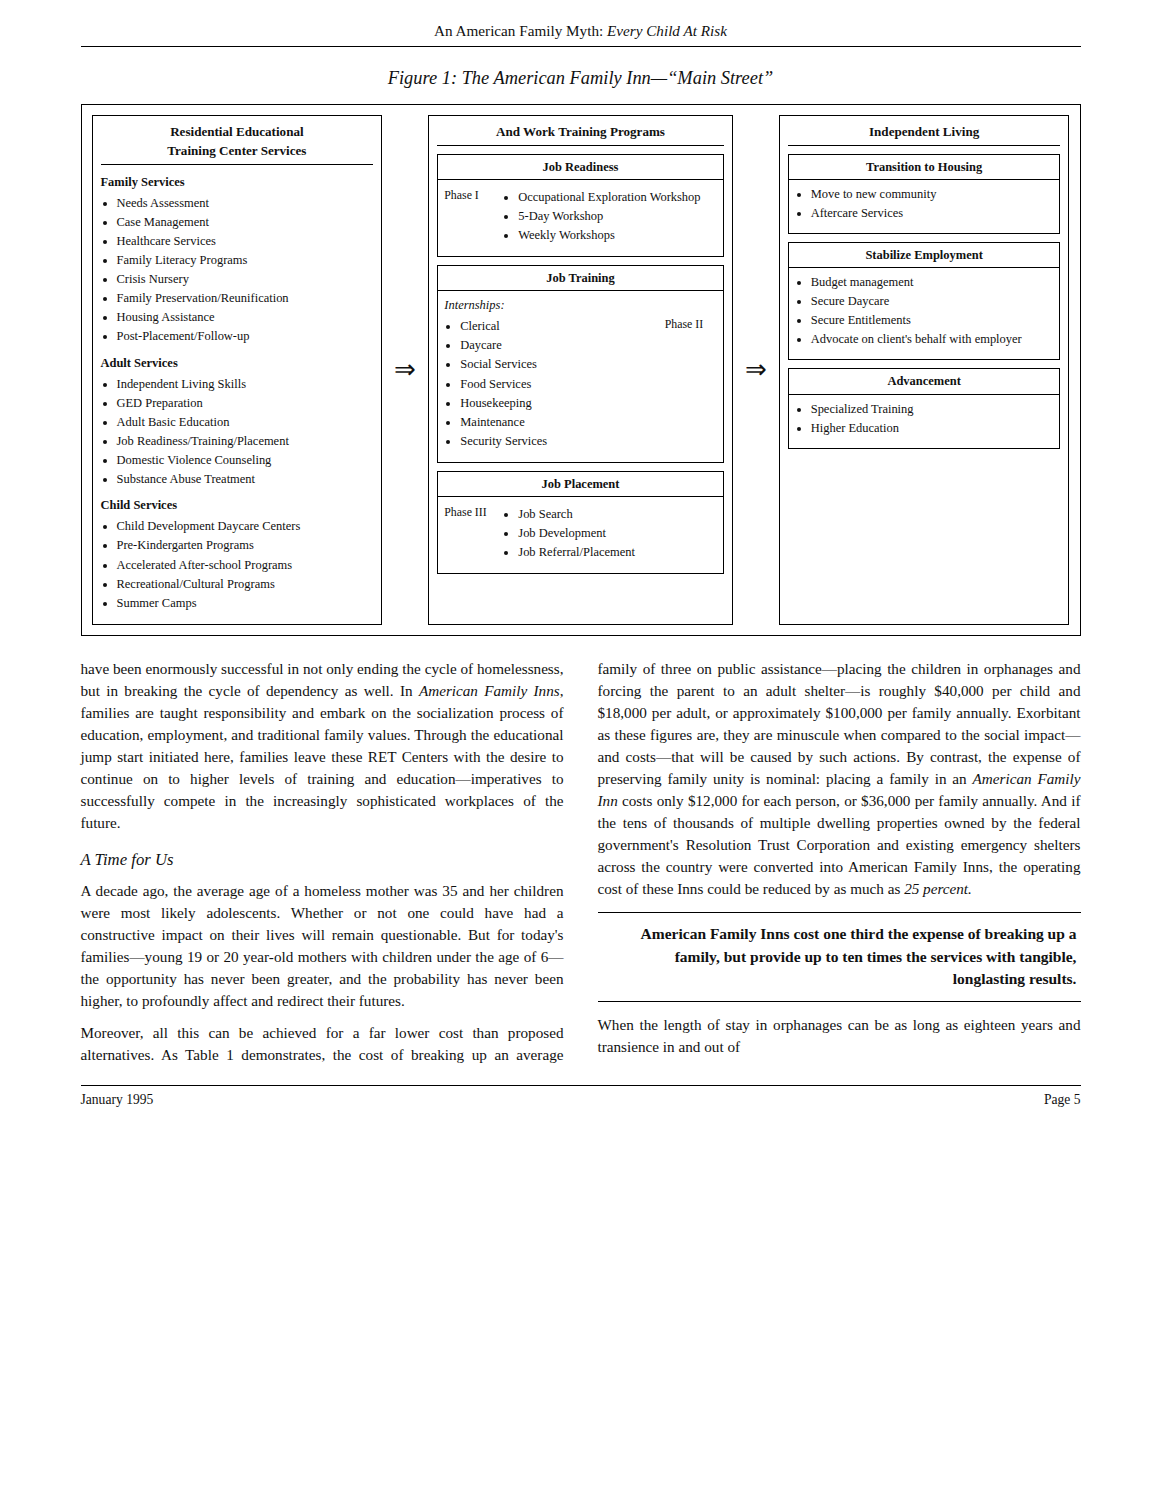An American Family Myth: Every Child At Risk
Figure 1: The American Family Inn—“Main Street”
Residential Educational
Training Center Services
Family Services
Needs Assessment
Case Management
Healthcare Services
Family Literacy Programs
Crisis Nursery
Family Preservation/Reunification
Housing Assistance
Post-Placement/Follow-up
Adult Services
Independent Living Skills
GED Preparation
Adult Basic Education
Job Readiness/Training/Placement
Domestic Violence Counseling
Substance Abuse Treatment
Child Services
Child Development Daycare Centers
Pre-Kindergarten Programs
Accelerated After-school Programs
Recreational/Cultural Programs
Summer Camps
⇒
And Work Training Programs
Job Readiness
Phase I
Occupational Exploration Workshop
5-Day Workshop
Weekly Workshops
Job Training
Internships:
Clerical
Daycare
Social Services
Food Services
Housekeeping
Maintenance
Security Services
Phase II
Job Placement
Phase III
Job Search
Job Development
Job Referral/Placement
⇒
Independent Living
Transition to Housing
Move to new community
Aftercare Services
Stabilize Employment
Budget management
Secure Daycare
Secure Entitlements
Advocate on client's behalf with employer
Advancement
Specialized Training
Higher Education
have been enormously successful in not only ending the cycle of homelessness, but in breaking the cycle of dependency as well. In American Family Inns, families are taught responsibility and embark on the socialization process of education, employment, and traditional family values. Through the educational jump start initiated here, families leave these RET Centers with the desire to continue on to higher levels of training and education—imperatives to successfully compete in the increasingly sophisticated workplaces of the future.
A Time for Us
A decade ago, the average age of a homeless mother was 35 and her children were most likely adolescents. Whether or not one could have had a constructive impact on their lives will remain questionable. But for today's families—young 19 or 20 year-old mothers with children under the age of 6—the opportunity has never been greater, and the probability has never been higher, to profoundly affect and redirect their futures.
Moreover, all this can be achieved for a far lower cost than proposed alternatives. As Table 1 demonstrates, the cost of breaking up an average family of three on public assistance—placing the children in orphanages and forcing the parent to an adult shelter—is roughly $40,000 per child and $18,000 per adult, or approximately $100,000 per family annually. Exorbitant as these figures are, they are minuscule when compared to the social impact—and costs—that will be caused by such actions. By contrast, the expense of preserving family unity is nominal: placing a family in an American Family Inn costs only $12,000 for each person, or $36,000 per family annually. And if the tens of thousands of multiple dwelling properties owned by the federal government's Resolution Trust Corporation and existing emergency shelters across the country were converted into American Family Inns, the operating cost of these Inns could be reduced by as much as 25 percent.
American Family Inns cost one third the expense of breaking up a family, but provide up to ten times the services with tangible, longlasting results.
When the length of stay in orphanages can be as long as eighteen years and transience in and out of
January 1995 Page 5